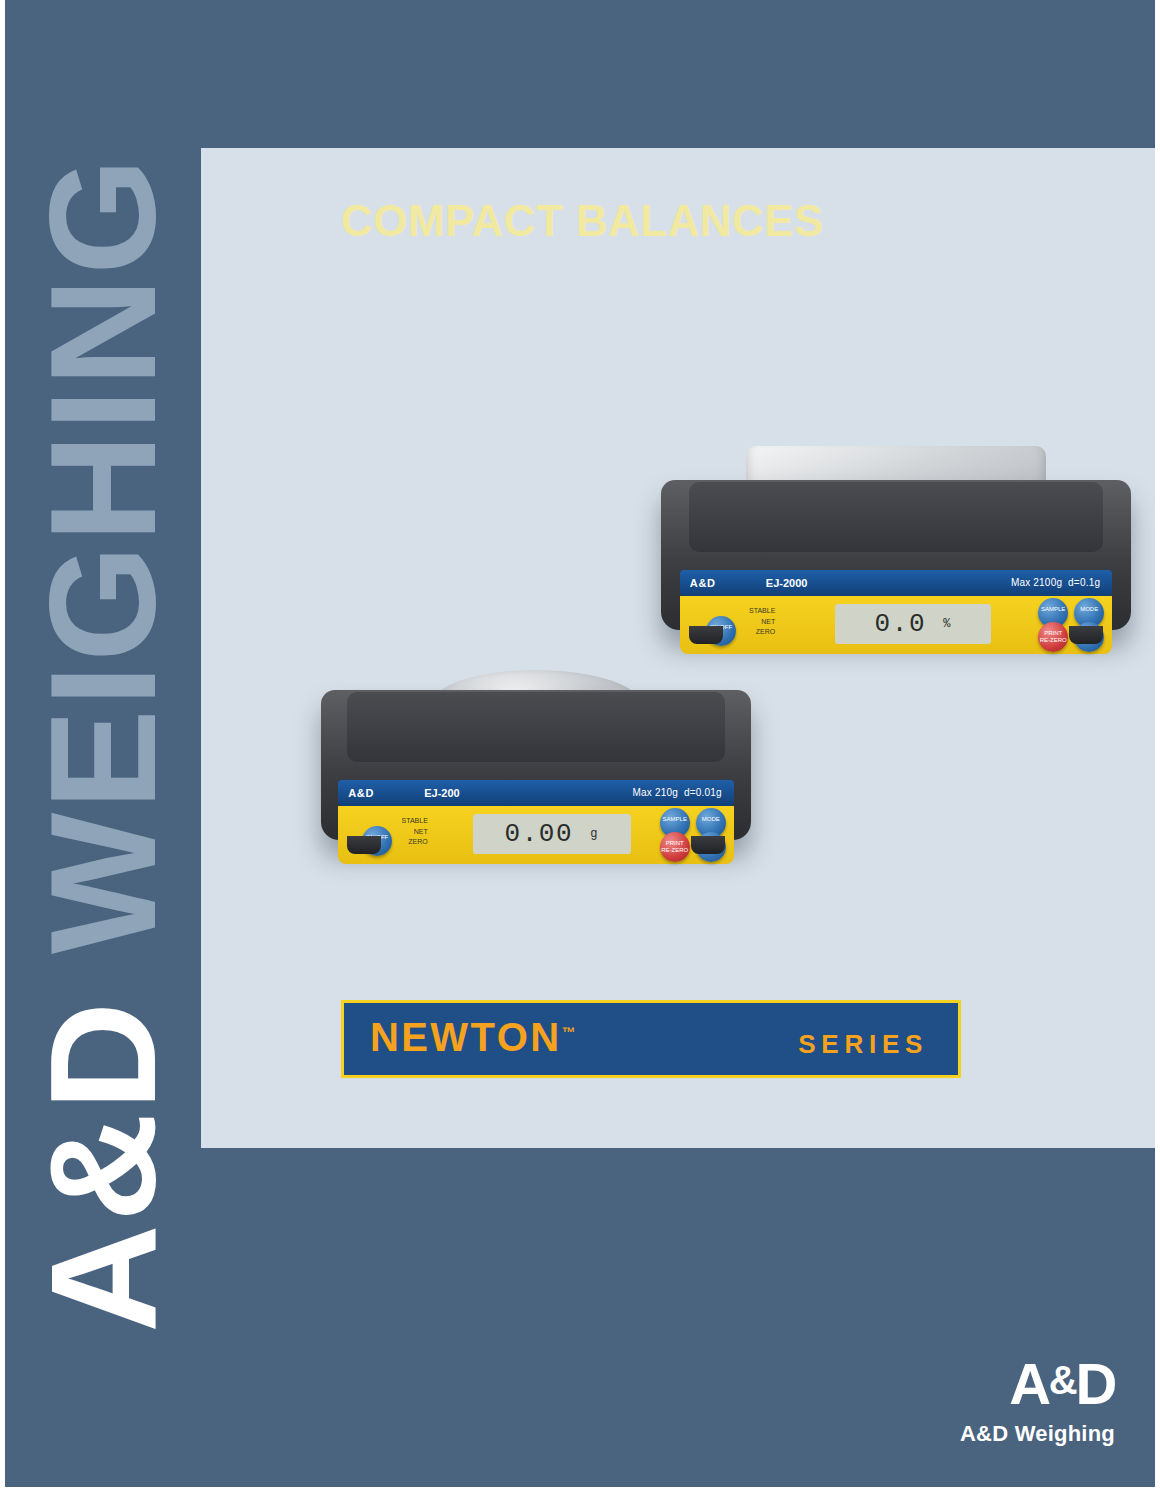A&D WEIGHING
COMPACT BALANCES
A&D EJ-2000 Max 2100g d=0.1g
ON/OFF
STABLE
NET
ZERO
0.0 %
SAMPLE
MODE
PRINT
RE-ZERO
UNITS
A&D EJ-200 Max 210g d=0.01g
ON/OFF
STABLE
NET
ZERO
0.00 g
SAMPLE
MODE
PRINT
RE-ZERO
UNITS
NEWTON™ SERIES
A&D
A&D Weighing